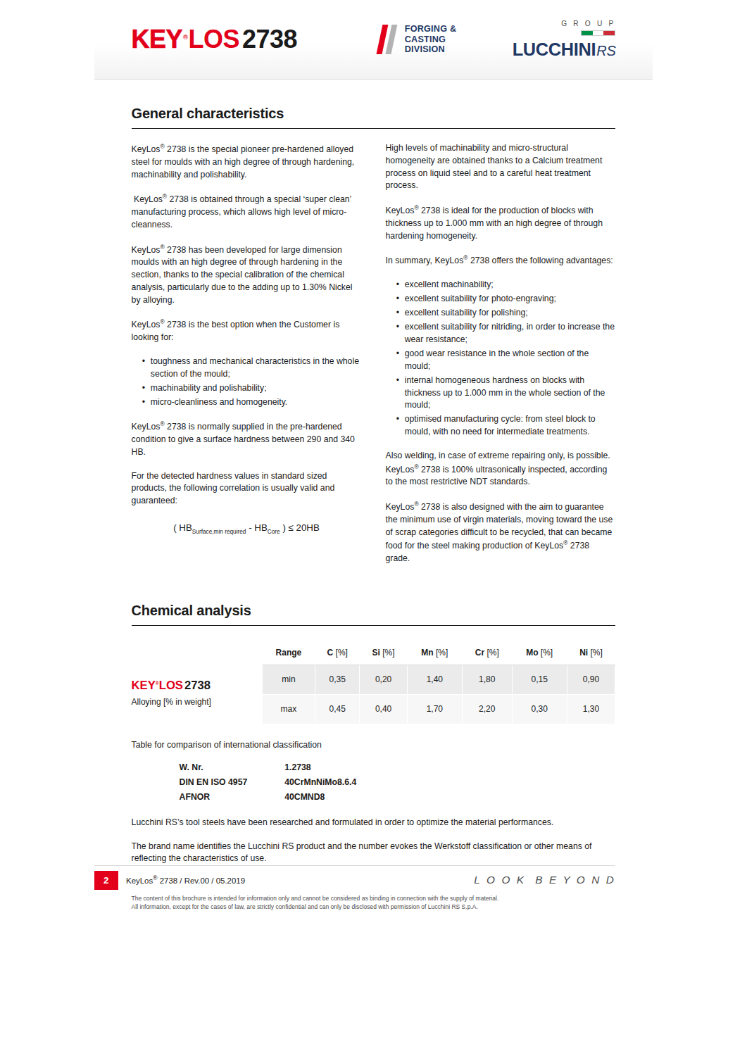KEY®LOS 2738
FORGING &
CASTING
DIVISION
G R O U P
LUCCHINIRS
General characteristics
KeyLos® 2738 is the special pioneer pre-hardened alloyed steel for moulds with an high degree of through hardening, machinability and polishability.
KeyLos® 2738 is obtained through a special ‘super clean’ manufacturing process, which allows high level of micro-cleanness.
KeyLos® 2738 has been developed for large dimension moulds with an high degree of through hardening in the section, thanks to the special calibration of the chemical analysis, particularly due to the adding up to 1.30% Nickel by alloying.
KeyLos® 2738 is the best option when the Customer is looking for:
toughness and mechanical characteristics in the whole section of the mould;
machinability and polishability;
micro-cleanliness and homogeneity.
KeyLos® 2738 is normally supplied in the pre-hardened condition to give a surface hardness between 290 and 340 HB.
For the detected hardness values in standard sized products, the following correlation is usually valid and guaranteed:
( HBSurface,min required - HBCore ) ≤ 20HB
High levels of machinability and micro-structural homogeneity are obtained thanks to a Calcium treatment process on liquid steel and to a careful heat treatment process.
KeyLos® 2738 is ideal for the production of blocks with thickness up to 1.000 mm with an high degree of through hardening homogeneity.
In summary, KeyLos® 2738 offers the following advantages:
excellent machinability;
excellent suitability for photo-engraving;
excellent suitability for polishing;
excellent suitability for nitriding, in order to increase the wear resistance;
good wear resistance in the whole section of the mould;
internal homogeneous hardness on blocks with thickness up to 1.000 mm in the whole section of the mould;
optimised manufacturing cycle: from steel block to mould, with no need for intermediate treatments.
Also welding, in case of extreme repairing only, is possible. KeyLos® 2738 is 100% ultrasonically inspected, according to the most restrictive NDT standards.
KeyLos® 2738 is also designed with the aim to guarantee the minimum use of virgin materials, moving toward the use of scrap categories difficult to be recycled, that can became food for the steel making production of KeyLos® 2738 grade.
Chemical analysis
| | Range | C [%] | Si [%] | Mn [%] | Cr [%] | Mo [%] | Ni [%] |
| --- | --- | --- | --- | --- | --- | --- | --- |
| KEY ® LOS 2738 Alloying [% in weight] | min | 0,35 | 0,20 | 1,40 | 1,80 | 0,15 | 0,90 |
| max | 0,45 | 0,40 | 1,70 | 2,20 | 0,30 | 1,30 |
Table for comparison of international classification
| W. Nr. | 1.2738 |
| DIN EN ISO 4957 | 40CrMnNiMo8.6.4 |
| AFNOR | 40CMND8 |
Lucchini RS’s tool steels have been researched and formulated in order to optimize the material performances.
The brand name identifies the Lucchini RS product and the number evokes the Werkstoff classification or other means of reflecting the characteristics of use.
2
KeyLos® 2738 / Rev.00 / 05.2019
L O O K B E Y O N D
The content of this brochure is intended for information only and cannot be considered as binding in connection with the supply of material.
All information, except for the cases of law, are strictly confidential and can only be disclosed with permission of Lucchini RS S.p.A.